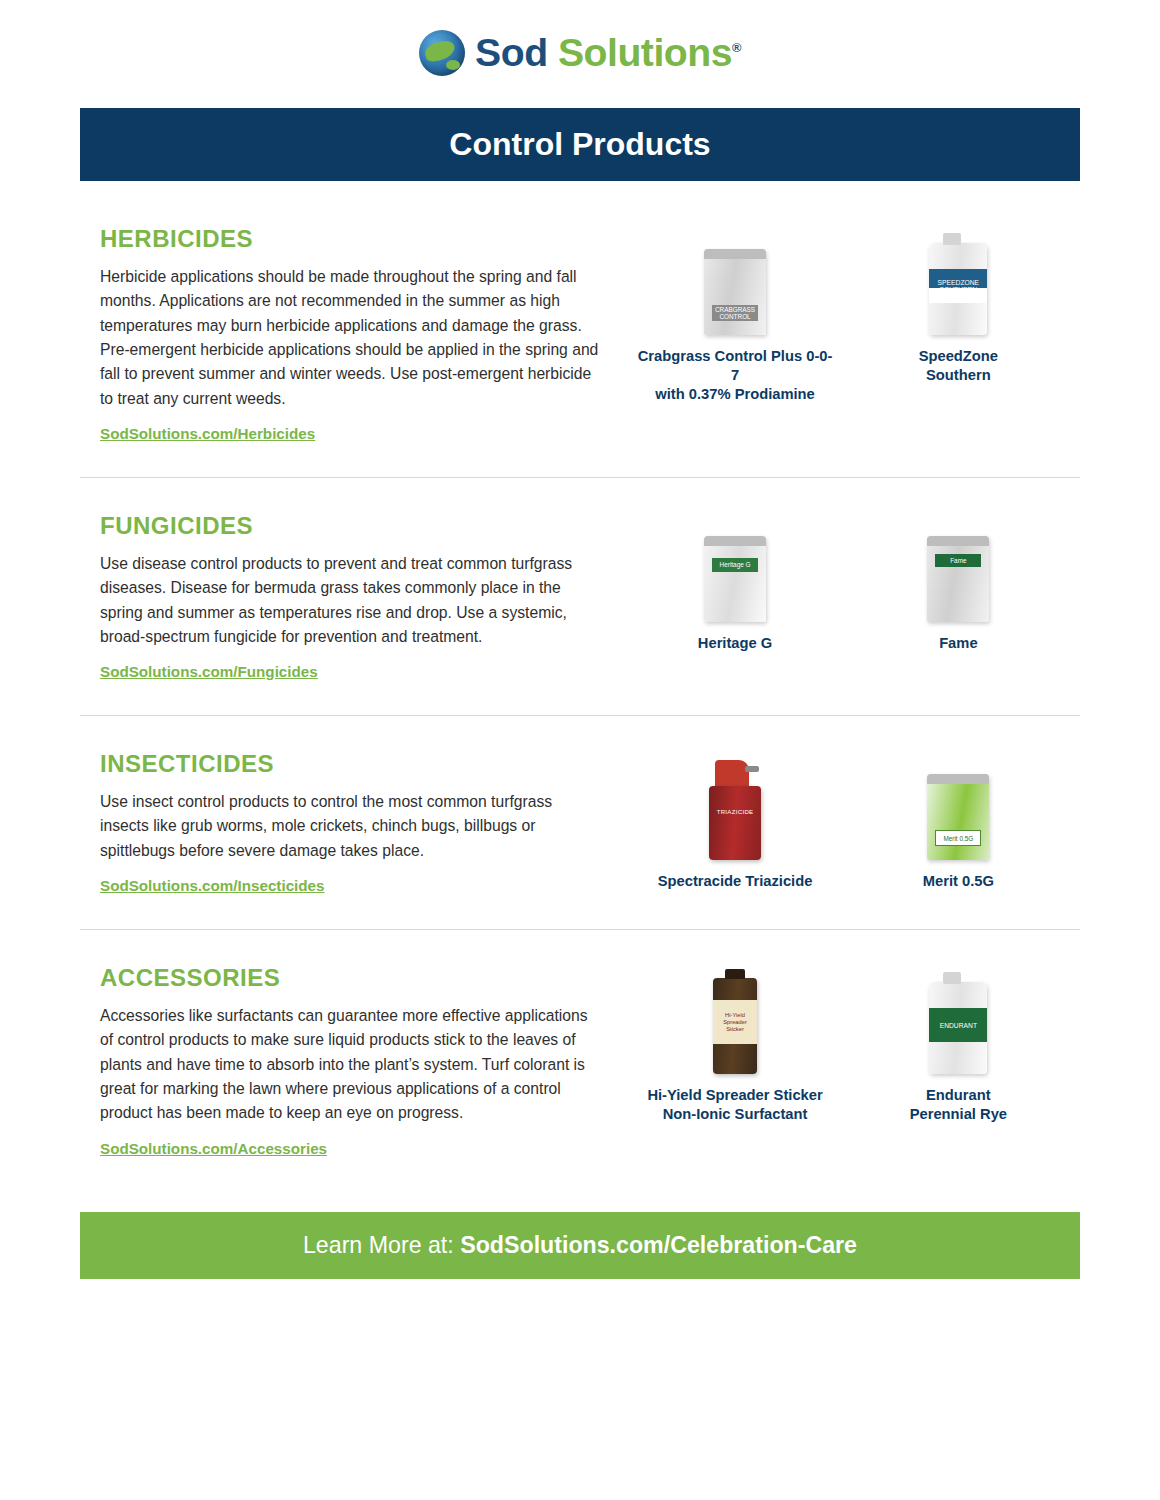Sod Solutions®
Control Products
HERBICIDES
Herbicide applications should be made throughout the spring and fall months. Applications are not recommended in the summer as high temperatures may burn herbicide applications and damage the grass. Pre-emergent herbicide applications should be applied in the spring and fall to prevent summer and winter weeds. Use post-emergent herbicide to treat any current weeds.
SodSolutions.com/Herbicides
CRABGRASS CONTROL
Crabgrass Control Plus 0-0-7
with 0.37% Prodiamine
SPEEDZONE SOUTHERN
SpeedZone
Southern
FUNGICIDES
Use disease control products to prevent and treat common turfgrass diseases. Disease for bermuda grass takes commonly place in the spring and summer as temperatures rise and drop. Use a systemic, broad-spectrum fungicide for prevention and treatment.
SodSolutions.com/Fungicides
Heritage G
Heritage G
Fame
Fame
INSECTICIDES
Use insect control products to control the most common turfgrass insects like grub worms, mole crickets, chinch bugs, billbugs or spittlebugs before severe damage takes place.
SodSolutions.com/Insecticides
Spectracide Triazicide
Merit 0.5G
Merit 0.5G
ACCESSORIES
Accessories like surfactants can guarantee more effective applications of control products to make sure liquid products stick to the leaves of plants and have time to absorb into the plant’s system. Turf colorant is great for marking the lawn where previous applications of a control product has been made to keep an eye on progress.
SodSolutions.com/Accessories
Hi-Yield Spreader Sticker
Hi-Yield Spreader Sticker
Non-Ionic Surfactant
ENDURANT
Endurant
Perennial Rye
Learn More at: SodSolutions.com/Celebration-Care